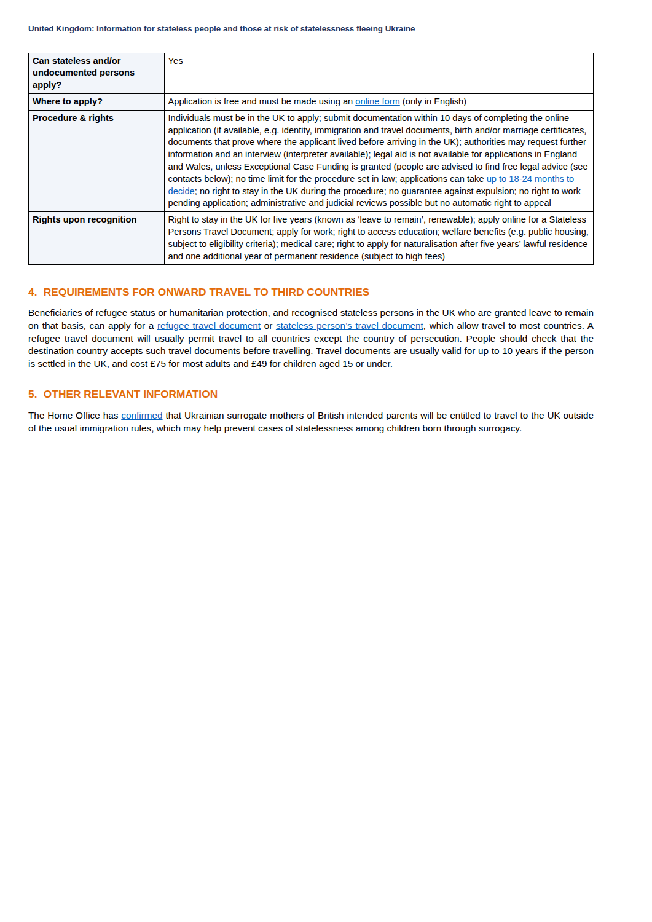United Kingdom: Information for stateless people and those at risk of statelessness fleeing Ukraine
| Can stateless and/or undocumented persons apply? | Yes |
| Where to apply? | Application is free and must be made using an online form (only in English) |
| Procedure & rights | Individuals must be in the UK to apply; submit documentation within 10 days of completing the online application (if available, e.g. identity, immigration and travel documents, birth and/or marriage certificates, documents that prove where the applicant lived before arriving in the UK); authorities may request further information and an interview (interpreter available); legal aid is not available for applications in England and Wales, unless Exceptional Case Funding is granted (people are advised to find free legal advice (see contacts below); no time limit for the procedure set in law; applications can take up to 18-24 months to decide ; no right to stay in the UK during the procedure; no guarantee against expulsion; no right to work pending application; administrative and judicial reviews possible but no automatic right to appeal |
| Rights upon recognition | Right to stay in the UK for five years (known as ‘leave to remain’, renewable); apply online for a Stateless Persons Travel Document; apply for work; right to access education; welfare benefits (e.g. public housing, subject to eligibility criteria); medical care; right to apply for naturalisation after five years’ lawful residence and one additional year of permanent residence (subject to high fees) |
4. Requirements for onward travel to third countries
Beneficiaries of refugee status or humanitarian protection, and recognised stateless persons in the UK who are granted leave to remain on that basis, can apply for a refugee travel document or stateless person’s travel document, which allow travel to most countries. A refugee travel document will usually permit travel to all countries except the country of persecution. People should check that the destination country accepts such travel documents before travelling. Travel documents are usually valid for up to 10 years if the person is settled in the UK, and cost £75 for most adults and £49 for children aged 15 or under.
5. Other relevant information
The Home Office has confirmed that Ukrainian surrogate mothers of British intended parents will be entitled to travel to the UK outside of the usual immigration rules, which may help prevent cases of statelessness among children born through surrogacy.